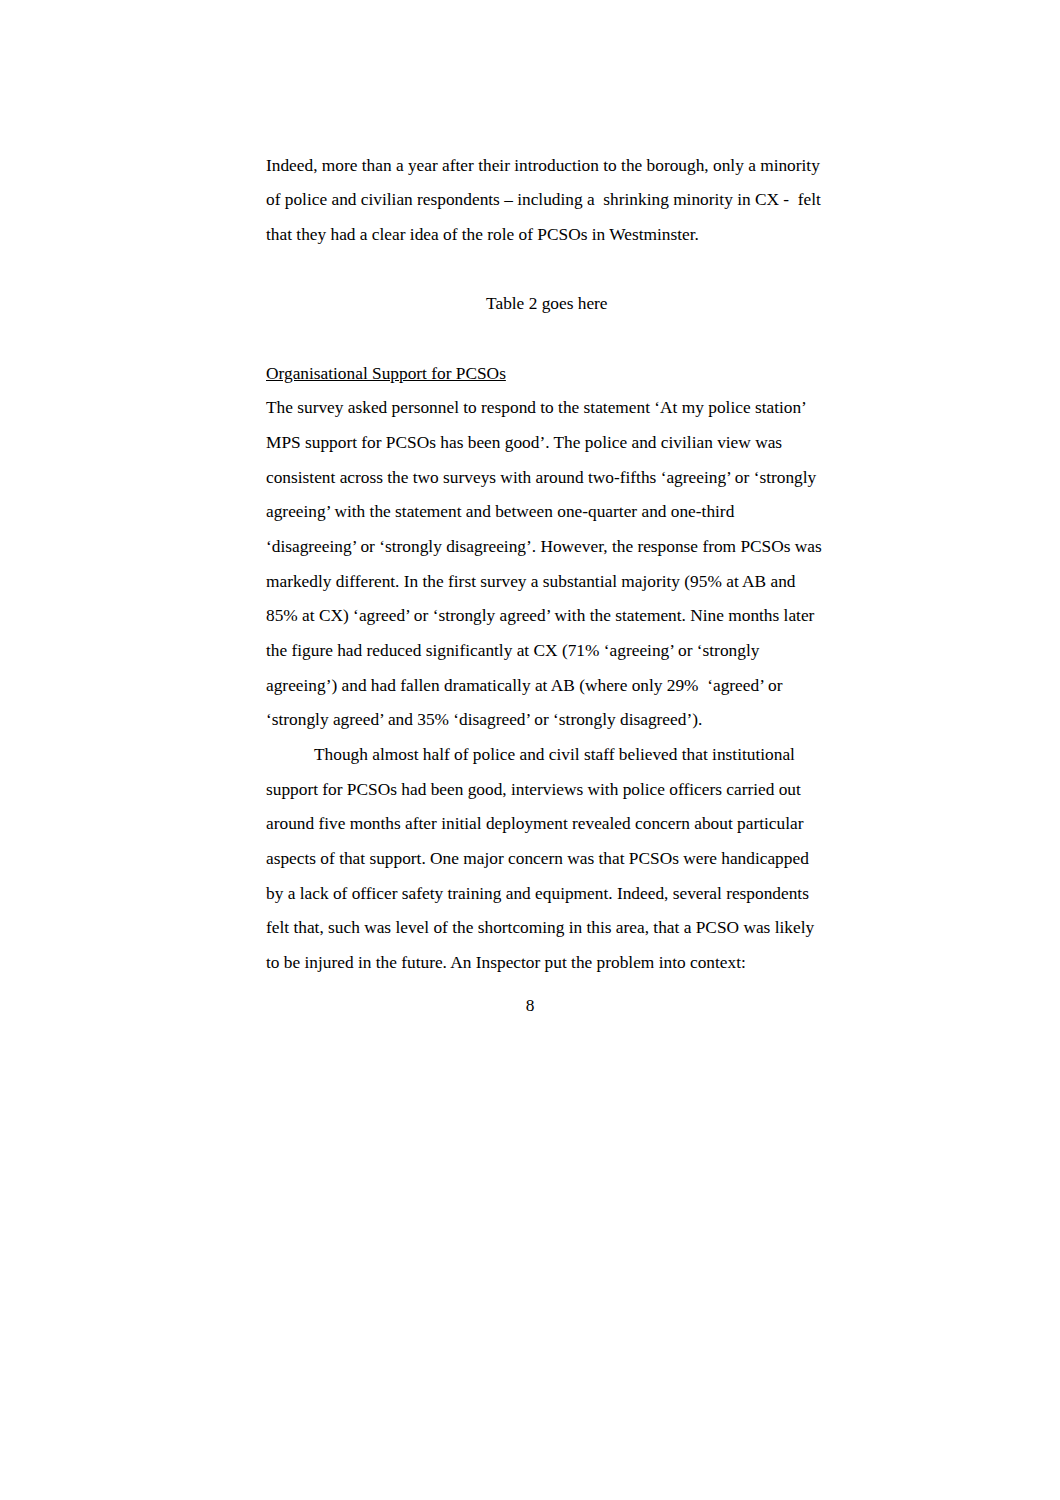Indeed, more than a year after their introduction to the borough, only a minority of police and civilian respondents – including a shrinking minority in CX - felt that they had a clear idea of the role of PCSOs in Westminster.
Table 2 goes here
Organisational Support for PCSOs
The survey asked personnel to respond to the statement ‘At my police station’ MPS support for PCSOs has been good’. The police and civilian view was consistent across the two surveys with around two-fifths ‘agreeing’ or ‘strongly agreeing’ with the statement and between one-quarter and one-third ‘disagreeing’ or ‘strongly disagreeing’. However, the response from PCSOs was markedly different. In the first survey a substantial majority (95% at AB and 85% at CX) ‘agreed’ or ‘strongly agreed’ with the statement. Nine months later the figure had reduced significantly at CX (71% ‘agreeing’ or ‘strongly agreeing’) and had fallen dramatically at AB (where only 29% ‘agreed’ or ‘strongly agreed’ and 35% ‘disagreed’ or ‘strongly disagreed’).
Though almost half of police and civil staff believed that institutional support for PCSOs had been good, interviews with police officers carried out around five months after initial deployment revealed concern about particular aspects of that support. One major concern was that PCSOs were handicapped by a lack of officer safety training and equipment. Indeed, several respondents felt that, such was level of the shortcoming in this area, that a PCSO was likely to be injured in the future. An Inspector put the problem into context:
8